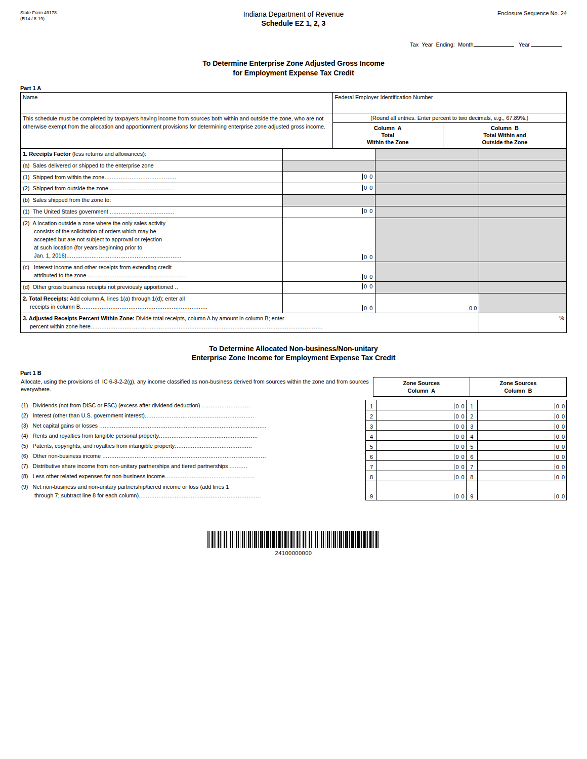State Form 49178
(R14 / 8-19)
Enclosure Sequence No. 24
Indiana Department of Revenue
Schedule EZ 1, 2, 3
Tax Year Ending: Month Year
To Determine Enterprise Zone Adjusted Gross Income
for Employment Expense Tax Credit
Part 1 A
| Name | Federal Employer Identification Number |
| This schedule must be completed by taxpayers having income from sources both within and outside the zone, who are not otherwise exempt from the allocation and apportionment provisions for determining enterprise zone adjusted gross income. | (Round all entries. Enter percent to two decimals, e.g., 67.89%.) |
| Column A Total Within the Zone | Column B Total Within and Outside the Zone |
| 1. Receipts Factor (less returns and allowances): | | | |
| (a) Sales delivered or shipped to the enterprise zone | | | |
| (1) Shipped from within the zone ........................................ | 0 0 | | |
| (2) Shipped from outside the zone .................................... | 0 0 | | |
| (b) Sales shipped from the zone to: | | | |
| (1) The United States government .................................... | 0 0 | | |
| (2) A location outside a zone where the only sales activity consists of the solicitation of orders which may be accepted but are not subject to approval or rejection at such location (for years beginning prior to Jan. 1, 2016) ................................................................ | 0 0 | | |
| (c) Interest income and other receipts from extending credit attributed to the zone ....................................................... | 0 0 | | |
| (d) Other gross business receipts not previously apportioned .. | 0 0 | | |
| 2. Total Receipts: Add column A, lines 1(a) through 1(d); enter all receipts in column B ....................................................................... | 0 0 | 0 0 | |
| 3. Adjusted Receipts Percent Within Zone: Divide total receipts, column A by amount in column B; enter percent within zone here ................................................................................................................................. | % |
To Determine Allocated Non-business/Non-unitary
Enterprise Zone Income for Employment Expense Tax Credit
Part 1 B
| Allocate, using the provisions of IC 6-3-2-2(g), any income classified as non-business derived from sources within the zone and from sources everywhere. | Zone Sources Column A | Zone Sources Column B |
| (1) Dividends (not from DISC or FSC) (excess after dividend deduction) ........................... | 1 | 0 0 | 1 | 0 0 |
| (2) Interest (other than U.S. government interest) ............................................................. | 2 | 0 0 | 2 | 0 0 |
| (3) Net capital gains or losses ............................................................................................. | 3 | 0 0 | 3 | 0 0 |
| (4) Rents and royalties from tangible personal property ....................................................... | 4 | 0 0 | 4 | 0 0 |
| (5) Patents, copyrights, and royalties from intangible property ........................................... | 5 | 0 0 | 5 | 0 0 |
| (6) Other non-business income ........................................................................................... | 6 | 0 0 | 6 | 0 0 |
| (7) Distributive share income from non-unitary partnerships and tiered partnerships .......... | 7 | 0 0 | 7 | 0 0 |
| (8) Less other related expenses for non-business income .................................................. | 8 | 0 0 | 8 | 0 0 |
| (9) Net non-business and non-unitary partnership/tiered income or loss (add lines 1 through 7; subtract line 8 for each column) .................................................................... | 9 | 0 0 | 9 | 0 0 |
24100000000